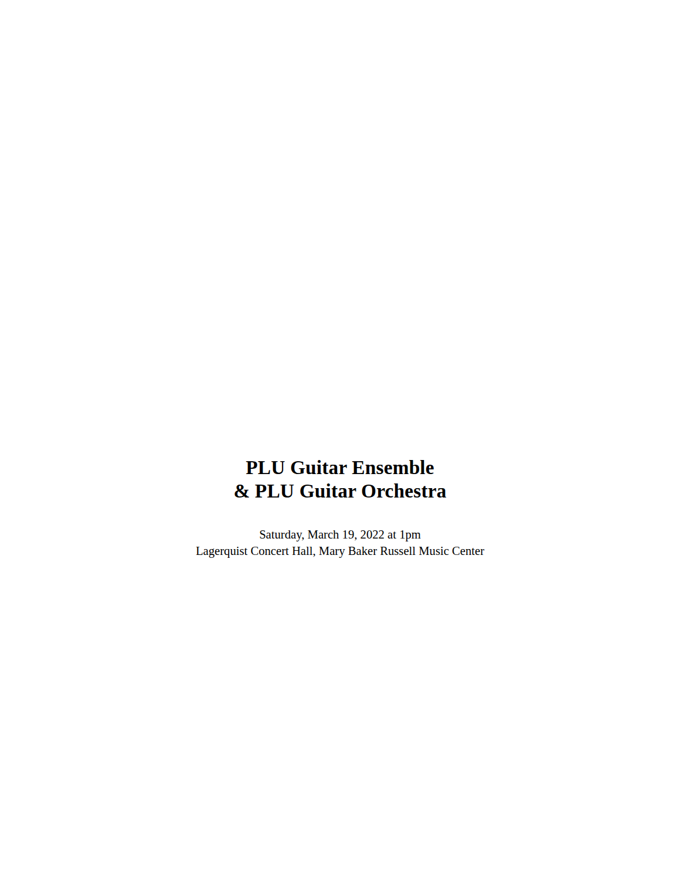PLU Guitar Ensemble
& PLU Guitar Orchestra
Saturday, March 19, 2022 at 1pm
Lagerquist Concert Hall, Mary Baker Russell Music Center